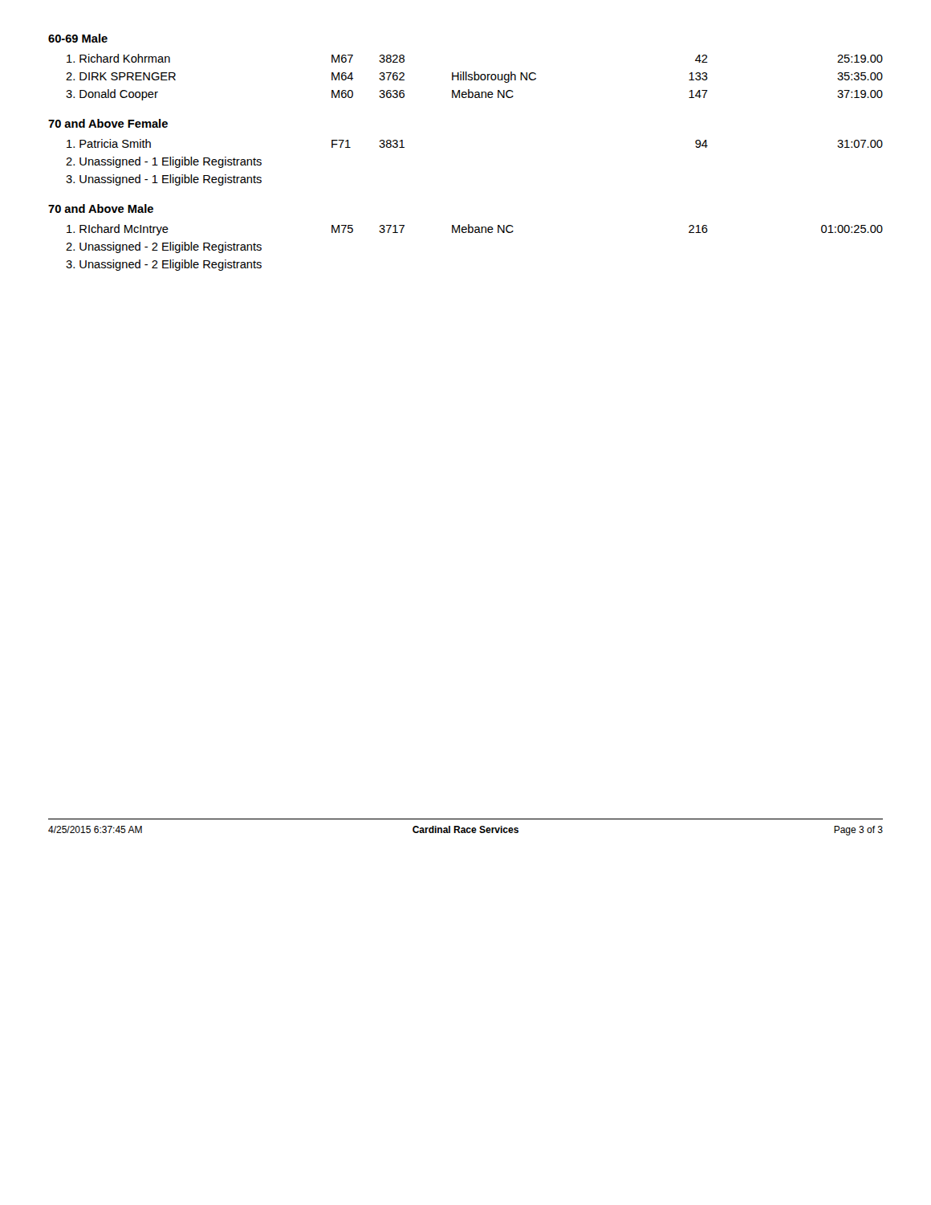60-69 Male
| 1. Richard Kohrman | M67 | 3828 | | 42 | 25:19.00 |
| 2. DIRK SPRENGER | M64 | 3762 | Hillsborough NC | 133 | 35:35.00 |
| 3. Donald Cooper | M60 | 3636 | Mebane NC | 147 | 37:19.00 |
70 and Above Female
| 1. Patricia Smith | F71 | 3831 | | 94 | 31:07.00 |
| 2. Unassigned - 1 Eligible Registrants |
| 3. Unassigned - 1 Eligible Registrants |
70 and Above Male
| 1. RIchard McIntrye | M75 | 3717 | Mebane NC | 216 | 01:00:25.00 |
| 2. Unassigned - 2 Eligible Registrants |
| 3. Unassigned - 2 Eligible Registrants |
4/25/2015 6:37:45 AM
Cardinal Race Services
Page 3 of 3